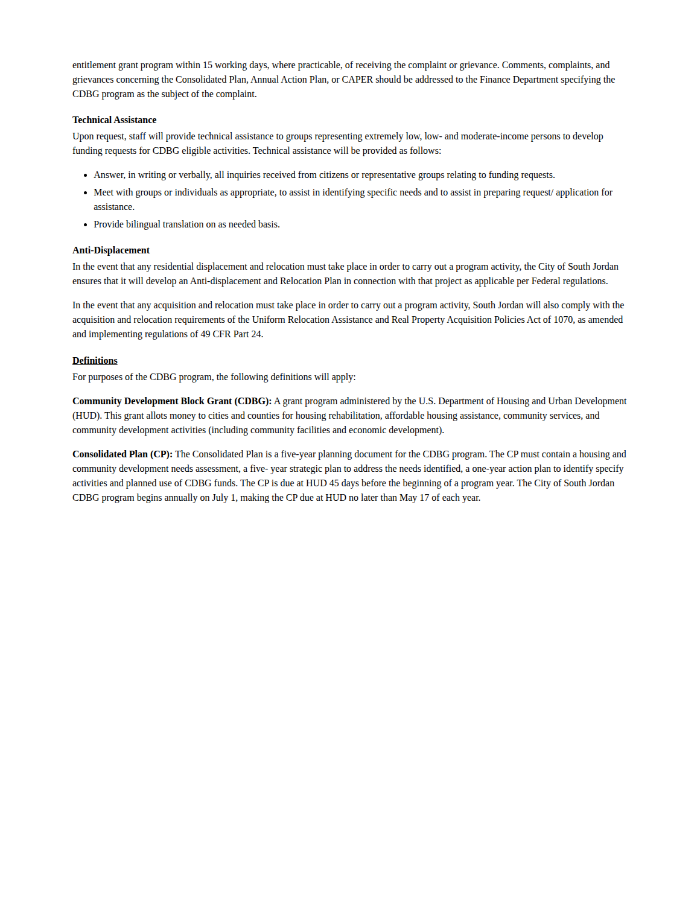entitlement grant program within 15 working days, where practicable, of receiving the complaint or grievance. Comments, complaints, and grievances concerning the Consolidated Plan, Annual Action Plan, or CAPER should be addressed to the Finance Department specifying the CDBG program as the subject of the complaint.
Technical Assistance
Upon request, staff will provide technical assistance to groups representing extremely low, low- and moderate-income persons to develop funding requests for CDBG eligible activities. Technical assistance will be provided as follows:
Answer, in writing or verbally, all inquiries received from citizens or representative groups relating to funding requests.
Meet with groups or individuals as appropriate, to assist in identifying specific needs and to assist in preparing request/ application for assistance.
Provide bilingual translation on as needed basis.
Anti-Displacement
In the event that any residential displacement and relocation must take place in order to carry out a program activity, the City of South Jordan ensures that it will develop an Anti-displacement and Relocation Plan in connection with that project as applicable per Federal regulations.
In the event that any acquisition and relocation must take place in order to carry out a program activity, South Jordan will also comply with the acquisition and relocation requirements of the Uniform Relocation Assistance and Real Property Acquisition Policies Act of 1070, as amended and implementing regulations of 49 CFR Part 24.
Definitions
For purposes of the CDBG program, the following definitions will apply:
Community Development Block Grant (CDBG): A grant program administered by the U.S. Department of Housing and Urban Development (HUD). This grant allots money to cities and counties for housing rehabilitation, affordable housing assistance, community services, and community development activities (including community facilities and economic development).
Consolidated Plan (CP): The Consolidated Plan is a five-year planning document for the CDBG program. The CP must contain a housing and community development needs assessment, a five- year strategic plan to address the needs identified, a one-year action plan to identify specify activities and planned use of CDBG funds. The CP is due at HUD 45 days before the beginning of a program year. The City of South Jordan CDBG program begins annually on July 1, making the CP due at HUD no later than May 17 of each year.